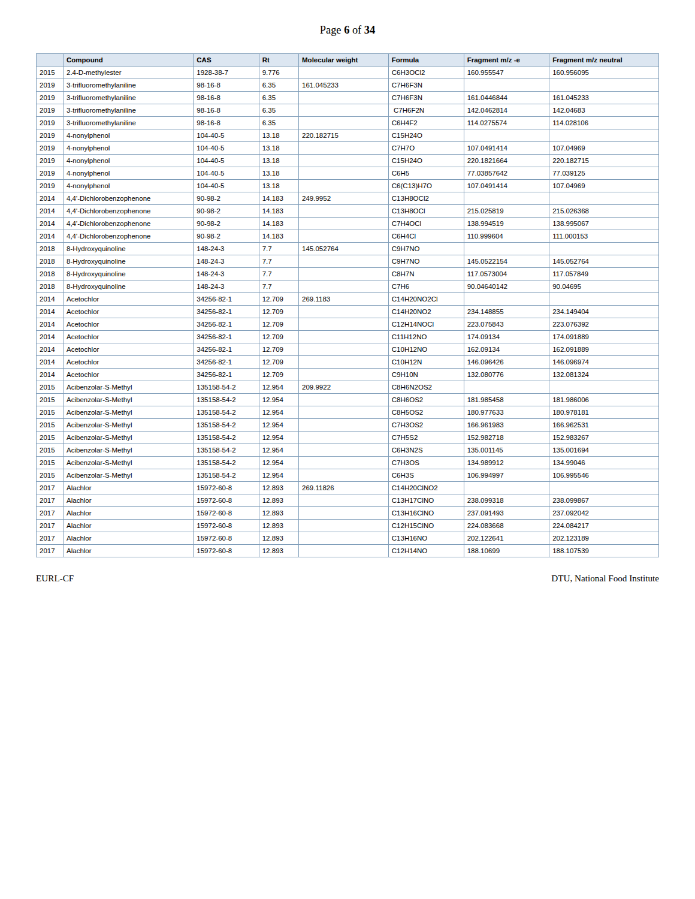Page 6 of 34
| | Compound | CAS | Rt | Molecular weight | Formula | Fragment m/z -e | Fragment m/z neutral |
| --- | --- | --- | --- | --- | --- | --- | --- |
| 2015 | 2.4-D-methylester | 1928-38-7 | 9.776 | | C6H3OCl2 | 160.955547 | 160.956095 |
| 2019 | 3-trifluoromethylaniline | 98-16-8 | 6.35 | 161.045233 | C7H6F3N | | |
| 2019 | 3-trifluoromethylaniline | 98-16-8 | 6.35 | | C7H6F3N | 161.0446844 | 161.045233 |
| 2019 | 3-trifluoromethylaniline | 98-16-8 | 6.35 | | C7H6F2N | 142.0462814 | 142.04683 |
| 2019 | 3-trifluoromethylaniline | 98-16-8 | 6.35 | | C6H4F2 | 114.0275574 | 114.028106 |
| 2019 | 4-nonylphenol | 104-40-5 | 13.18 | 220.182715 | C15H24O | | |
| 2019 | 4-nonylphenol | 104-40-5 | 13.18 | | C7H7O | 107.0491414 | 107.04969 |
| 2019 | 4-nonylphenol | 104-40-5 | 13.18 | | C15H24O | 220.1821664 | 220.182715 |
| 2019 | 4-nonylphenol | 104-40-5 | 13.18 | | C6H5 | 77.03857642 | 77.039125 |
| 2019 | 4-nonylphenol | 104-40-5 | 13.18 | | C6(C13)H7O | 107.0491414 | 107.04969 |
| 2014 | 4,4'-Dichlorobenzophenone | 90-98-2 | 14.183 | 249.9952 | C13H8OCl2 | | |
| 2014 | 4,4'-Dichlorobenzophenone | 90-98-2 | 14.183 | | C13H8OCl | 215.025819 | 215.026368 |
| 2014 | 4,4'-Dichlorobenzophenone | 90-98-2 | 14.183 | | C7H4OCl | 138.994519 | 138.995067 |
| 2014 | 4,4'-Dichlorobenzophenone | 90-98-2 | 14.183 | | C6H4Cl | 110.999604 | 111.000153 |
| 2018 | 8-Hydroxyquinoline | 148-24-3 | 7.7 | 145.052764 | C9H7NO | | |
| 2018 | 8-Hydroxyquinoline | 148-24-3 | 7.7 | | C9H7NO | 145.0522154 | 145.052764 |
| 2018 | 8-Hydroxyquinoline | 148-24-3 | 7.7 | | C8H7N | 117.0573004 | 117.057849 |
| 2018 | 8-Hydroxyquinoline | 148-24-3 | 7.7 | | C7H6 | 90.04640142 | 90.04695 |
| 2014 | Acetochlor | 34256-82-1 | 12.709 | 269.1183 | C14H20NO2Cl | | |
| 2014 | Acetochlor | 34256-82-1 | 12.709 | | C14H20NO2 | 234.148855 | 234.149404 |
| 2014 | Acetochlor | 34256-82-1 | 12.709 | | C12H14NOCl | 223.075843 | 223.076392 |
| 2014 | Acetochlor | 34256-82-1 | 12.709 | | C11H12NO | 174.09134 | 174.091889 |
| 2014 | Acetochlor | 34256-82-1 | 12.709 | | C10H12NO | 162.09134 | 162.091889 |
| 2014 | Acetochlor | 34256-82-1 | 12.709 | | C10H12N | 146.096426 | 146.096974 |
| 2014 | Acetochlor | 34256-82-1 | 12.709 | | C9H10N | 132.080776 | 132.081324 |
| 2015 | Acibenzolar-S-Methyl | 135158-54-2 | 12.954 | 209.9922 | C8H6N2OS2 | | |
| 2015 | Acibenzolar-S-Methyl | 135158-54-2 | 12.954 | | C8H6OS2 | 181.985458 | 181.986006 |
| 2015 | Acibenzolar-S-Methyl | 135158-54-2 | 12.954 | | C8H5OS2 | 180.977633 | 180.978181 |
| 2015 | Acibenzolar-S-Methyl | 135158-54-2 | 12.954 | | C7H3OS2 | 166.961983 | 166.962531 |
| 2015 | Acibenzolar-S-Methyl | 135158-54-2 | 12.954 | | C7H5S2 | 152.982718 | 152.983267 |
| 2015 | Acibenzolar-S-Methyl | 135158-54-2 | 12.954 | | C6H3N2S | 135.001145 | 135.001694 |
| 2015 | Acibenzolar-S-Methyl | 135158-54-2 | 12.954 | | C7H3OS | 134.989912 | 134.99046 |
| 2015 | Acibenzolar-S-Methyl | 135158-54-2 | 12.954 | | C6H3S | 106.994997 | 106.995546 |
| 2017 | Alachlor | 15972-60-8 | 12.893 | 269.11826 | C14H20ClNO2 | | |
| 2017 | Alachlor | 15972-60-8 | 12.893 | | C13H17ClNO | 238.099318 | 238.099867 |
| 2017 | Alachlor | 15972-60-8 | 12.893 | | C13H16ClNO | 237.091493 | 237.092042 |
| 2017 | Alachlor | 15972-60-8 | 12.893 | | C12H15ClNO | 224.083668 | 224.084217 |
| 2017 | Alachlor | 15972-60-8 | 12.893 | | C13H16NO | 202.122641 | 202.123189 |
| 2017 | Alachlor | 15972-60-8 | 12.893 | | C12H14NO | 188.10699 | 188.107539 |
EURL-CF DTU, National Food Institute